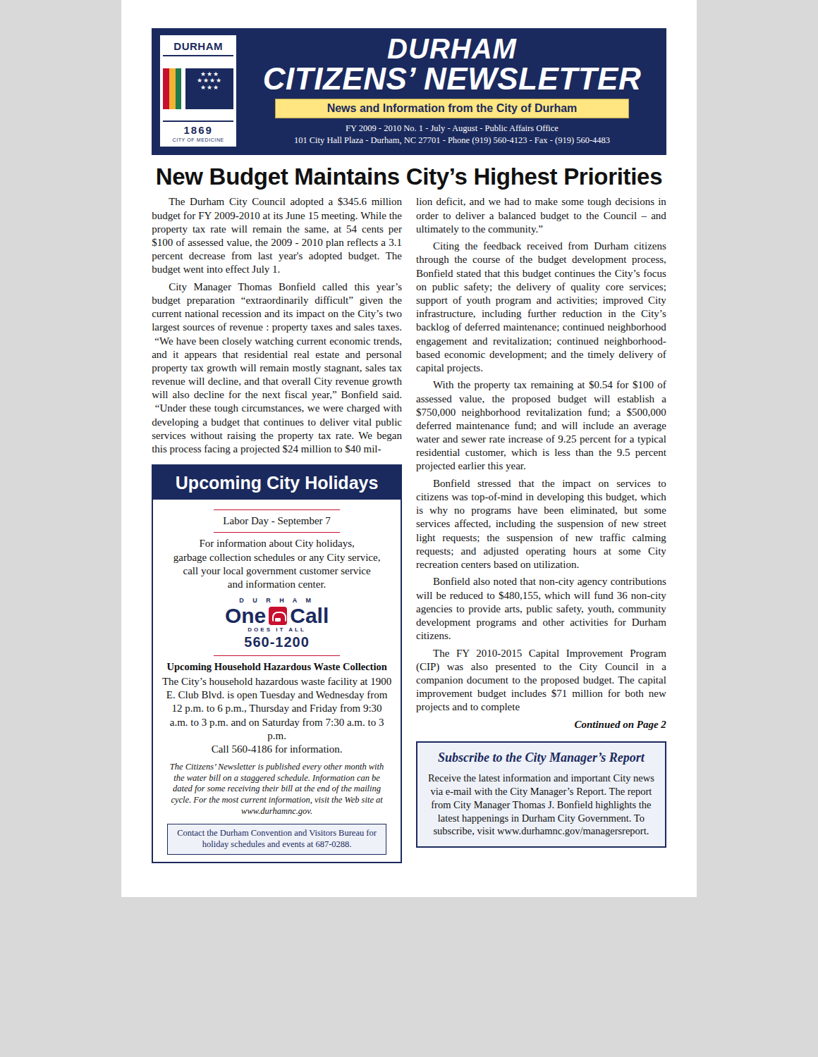DURHAM
★★★
★★★★
★★★
1869
CITY OF MEDICINE
DURHAM
CITIZENS’ NEWSLETTER
News and Information from the City of Durham
FY 2009 - 2010 No. 1 - July - August - Public Affairs Office
101 City Hall Plaza - Durham, NC 27701 - Phone (919) 560-4123 - Fax - (919) 560-4483
New Budget Maintains City’s Highest Priorities
The Durham City Council adopted a $345.6 million budget for FY 2009-2010 at its June 15 meeting. While the property tax rate will remain the same, at 54 cents per $100 of assessed value, the 2009 - 2010 plan reflects a 3.1 percent decrease from last year's adopted budget. The budget went into effect July 1.
City Manager Thomas Bonfield called this year’s budget preparation “extraordinarily difficult” given the current national recession and its impact on the City’s two largest sources of revenue : property taxes and sales taxes. “We have been closely watching current economic trends, and it appears that residential real estate and personal property tax growth will remain mostly stagnant, sales tax revenue will decline, and that overall City revenue growth will also decline for the next fiscal year,” Bonfield said. “Under these tough circumstances, we were charged with developing a budget that continues to deliver vital public services without raising the property tax rate. We began this process facing a projected $24 million to $40 mil-
Upcoming City Holidays
Labor Day - September 7
For information about City holidays,
garbage collection schedules or any City service,
call your local government customer service
and information center.
D U R H A M
One Call
DOES IT ALL
560-1200
Upcoming Household Hazardous Waste Collection
The City’s household hazardous waste facility at 1900 E. Club Blvd. is open Tuesday and Wednesday from 12 p.m. to 6 p.m., Thursday and Friday from 9:30 a.m. to 3 p.m. and on Saturday from 7:30 a.m. to 3 p.m.
Call 560-4186 for information.
The Citizens’ Newsletter is published every other month with the water bill on a staggered schedule. Information can be dated for some receiving their bill at the end of the mailing cycle. For the most current information, visit the Web site at www.durhamnc.gov.
Contact the Durham Convention and Visitors Bureau for holiday schedules and events at 687-0288.
lion deficit, and we had to make some tough decisions in order to deliver a balanced budget to the Council – and ultimately to the community.”
Citing the feedback received from Durham citizens through the course of the budget development process, Bonfield stated that this budget continues the City’s focus on public safety; the delivery of quality core services; support of youth program and activities; improved City infrastructure, including further reduction in the City’s backlog of deferred maintenance; continued neighborhood engagement and revitalization; continued neighborhood-based economic development; and the timely delivery of capital projects.
With the property tax remaining at $0.54 for $100 of assessed value, the proposed budget will establish a $750,000 neighborhood revitalization fund; a $500,000 deferred maintenance fund; and will include an average water and sewer rate increase of 9.25 percent for a typical residential customer, which is less than the 9.5 percent projected earlier this year.
Bonfield stressed that the impact on services to citizens was top-of-mind in developing this budget, which is why no programs have been eliminated, but some services affected, including the suspension of new street light requests; the suspension of new traffic calming requests; and adjusted operating hours at some City recreation centers based on utilization.
Bonfield also noted that non-city agency contributions will be reduced to $480,155, which will fund 36 non-city agencies to provide arts, public safety, youth, community development programs and other activities for Durham citizens.
The FY 2010-2015 Capital Improvement Program (CIP) was also presented to the City Council in a companion document to the proposed budget. The capital improvement budget includes $71 million for both new projects and to complete
Continued on Page 2
Subscribe to the City Manager’s Report
Receive the latest information and important City news via e-mail with the City Manager’s Report. The report from City Manager Thomas J. Bonfield highlights the latest happenings in Durham City Government. To subscribe, visit www.durhamnc.gov/managersreport.